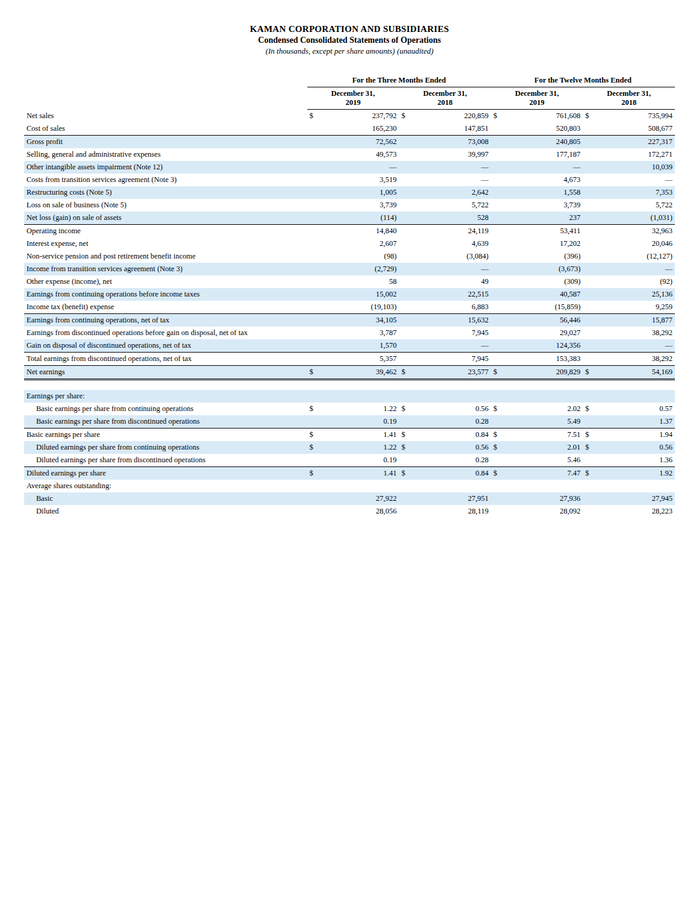KAMAN CORPORATION AND SUBSIDIARIES
Condensed Consolidated Statements of Operations
(In thousands, except per share amounts) (unaudited)
| | For the Three Months Ended | For the Twelve Months Ended |
| | December 31, 2019 | December 31, 2018 | December 31, 2019 | December 31, 2018 |
| Net sales | $ | 237,792 | $ | 220,859 | $ | 761,608 | $ | 735,994 |
| Cost of sales | | 165,230 | | 147,851 | | 520,803 | | 508,677 |
| Gross profit | | 72,562 | | 73,008 | | 240,805 | | 227,317 |
| Selling, general and administrative expenses | | 49,573 | | 39,997 | | 177,187 | | 172,271 |
| Other intangible assets impairment (Note 12) | | — | | — | | — | | 10,039 |
| Costs from transition services agreement (Note 3) | | 3,519 | | — | | 4,673 | | — |
| Restructuring costs (Note 5) | | 1,005 | | 2,642 | | 1,558 | | 7,353 |
| Loss on sale of business (Note 5) | | 3,739 | | 5,722 | | 3,739 | | 5,722 |
| Net loss (gain) on sale of assets | | (114) | | 528 | | 237 | | (1,031) |
| Operating income | | 14,840 | | 24,119 | | 53,411 | | 32,963 |
| Interest expense, net | | 2,607 | | 4,639 | | 17,202 | | 20,046 |
| Non-service pension and post retirement benefit income | | (98) | | (3,084) | | (396) | | (12,127) |
| Income from transition services agreement (Note 3) | | (2,729) | | — | | (3,673) | | — |
| Other expense (income), net | | 58 | | 49 | | (309) | | (92) |
| Earnings from continuing operations before income taxes | | 15,002 | | 22,515 | | 40,587 | | 25,136 |
| Income tax (benefit) expense | | (19,103) | | 6,883 | | (15,859) | | 9,259 |
| Earnings from continuing operations, net of tax | | 34,105 | | 15,632 | | 56,446 | | 15,877 |
| Earnings from discontinued operations before gain on disposal, net of tax | | 3,787 | | 7,945 | | 29,027 | | 38,292 |
| Gain on disposal of discontinued operations, net of tax | | 1,570 | | — | | 124,356 | | — |
| Total earnings from discontinued operations, net of tax | | 5,357 | | 7,945 | | 153,383 | | 38,292 |
| Net earnings | $ | 39,462 | $ | 23,577 | $ | 209,829 | $ | 54,169 |
| Earnings per share: | | | | | | | | |
| Basic earnings per share from continuing operations | $ | 1.22 | $ | 0.56 | $ | 2.02 | $ | 0.57 |
| Basic earnings per share from discontinued operations | | 0.19 | | 0.28 | | 5.49 | | 1.37 |
| Basic earnings per share | $ | 1.41 | $ | 0.84 | $ | 7.51 | $ | 1.94 |
| Diluted earnings per share from continuing operations | $ | 1.22 | $ | 0.56 | $ | 2.01 | $ | 0.56 |
| Diluted earnings per share from discontinued operations | | 0.19 | | 0.28 | | 5.46 | | 1.36 |
| Diluted earnings per share | $ | 1.41 | $ | 0.84 | $ | 7.47 | $ | 1.92 |
| Average shares outstanding: | | | | | | | | |
| Basic | | 27,922 | | 27,951 | | 27,936 | | 27,945 |
| Diluted | | 28,056 | | 28,119 | | 28,092 | | 28,223 |